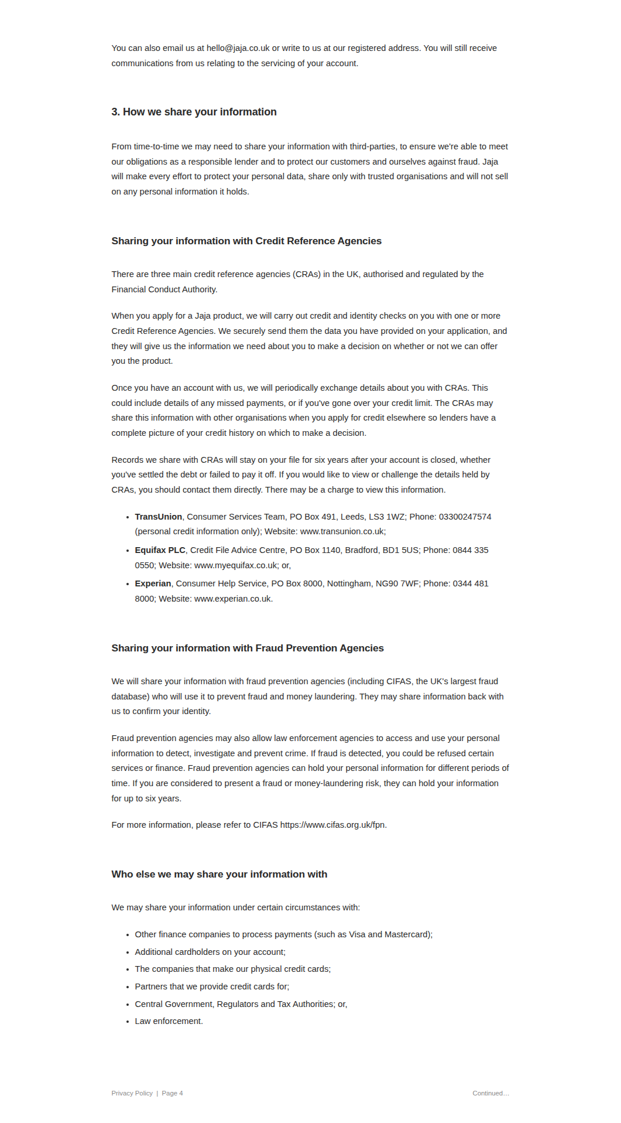You can also email us at hello@jaja.co.uk or write to us at our registered address. You will still receive communications from us relating to the servicing of your account.
3. How we share your information
From time-to-time we may need to share your information with third-parties, to ensure we're able to meet our obligations as a responsible lender and to protect our customers and ourselves against fraud. Jaja will make every effort to protect your personal data, share only with trusted organisations and will not sell on any personal information it holds.
Sharing your information with Credit Reference Agencies
There are three main credit reference agencies (CRAs) in the UK, authorised and regulated by the Financial Conduct Authority.
When you apply for a Jaja product, we will carry out credit and identity checks on you with one or more Credit Reference Agencies. We securely send them the data you have provided on your application, and they will give us the information we need about you to make a decision on whether or not we can offer you the product.
Once you have an account with us, we will periodically exchange details about you with CRAs. This could include details of any missed payments, or if you've gone over your credit limit. The CRAs may share this information with other organisations when you apply for credit elsewhere so lenders have a complete picture of your credit history on which to make a decision.
Records we share with CRAs will stay on your file for six years after your account is closed, whether you've settled the debt or failed to pay it off. If you would like to view or challenge the details held by CRAs, you should contact them directly. There may be a charge to view this information.
TransUnion, Consumer Services Team, PO Box 491, Leeds, LS3 1WZ; Phone: 03300247574 (personal credit information only); Website: www.transunion.co.uk;
Equifax PLC, Credit File Advice Centre, PO Box 1140, Bradford, BD1 5US; Phone: 0844 335 0550; Website: www.myequifax.co.uk; or,
Experian, Consumer Help Service, PO Box 8000, Nottingham, NG90 7WF; Phone: 0344 481 8000; Website: www.experian.co.uk.
Sharing your information with Fraud Prevention Agencies
We will share your information with fraud prevention agencies (including CIFAS, the UK's largest fraud database) who will use it to prevent fraud and money laundering. They may share information back with us to confirm your identity.
Fraud prevention agencies may also allow law enforcement agencies to access and use your personal information to detect, investigate and prevent crime. If fraud is detected, you could be refused certain services or finance. Fraud prevention agencies can hold your personal information for different periods of time. If you are considered to present a fraud or money-laundering risk, they can hold your information for up to six years.
For more information, please refer to CIFAS https://www.cifas.org.uk/fpn.
Who else we may share your information with
We may share your information under certain circumstances with:
Other finance companies to process payments (such as Visa and Mastercard);
Additional cardholders on your account;
The companies that make our physical credit cards;
Partners that we provide credit cards for;
Central Government, Regulators and Tax Authorities; or,
Law enforcement.
Privacy Policy | Page 4
Continued…